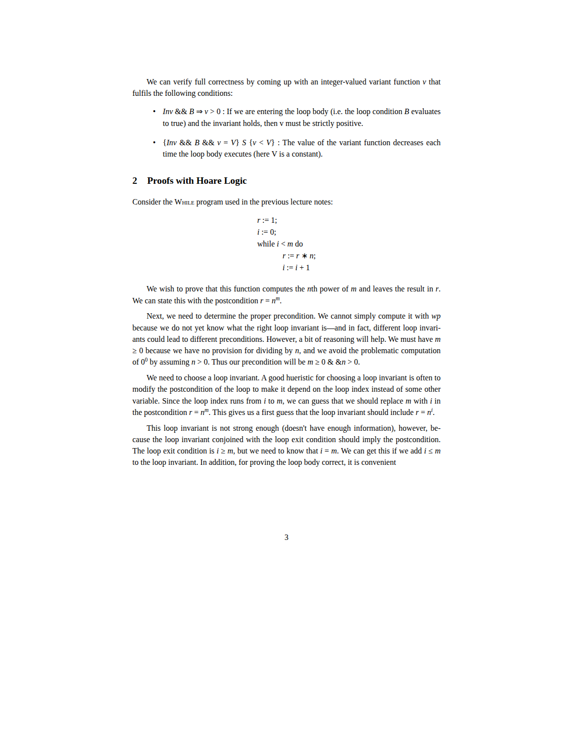We can verify full correctness by coming up with an integer-valued variant function v that fulfils the following conditions:
Inv && B ⇒ v > 0 : If we are entering the loop body (i.e. the loop condition B evaluates to true) and the invariant holds, then v must be strictly positive.
{Inv && B && v = V} S {v < V} : The value of the variant function decreases each time the loop body executes (here V is a constant).
2 Proofs with Hoare Logic
Consider the While program used in the previous lecture notes:
r := 1;
i := 0;
while i < m do
r := r ∗ n;
i := i + 1
We wish to prove that this function computes the nth power of m and leaves the result in r. We can state this with the postcondition r = nm.
Next, we need to determine the proper precondition. We cannot simply compute it with wp because we do not yet know what the right loop invariant is—and in fact, different loop invariants could lead to different preconditions. However, a bit of reasoning will help. We must have m ≥ 0 because we have no provision for dividing by n, and we avoid the problematic computation of 00 by assuming n > 0. Thus our precondition will be m ≥ 0 & &n > 0.
We need to choose a loop invariant. A good hueristic for choosing a loop invariant is often to modify the postcondition of the loop to make it depend on the loop index instead of some other variable. Since the loop index runs from i to m, we can guess that we should replace m with i in the postcondition r = nm. This gives us a first guess that the loop invariant should include r = ni.
This loop invariant is not strong enough (doesn't have enough information), however, because the loop invariant conjoined with the loop exit condition should imply the postcondition. The loop exit condition is i ≥ m, but we need to know that i = m. We can get this if we add i ≤ m to the loop invariant. In addition, for proving the loop body correct, it is convenient
3